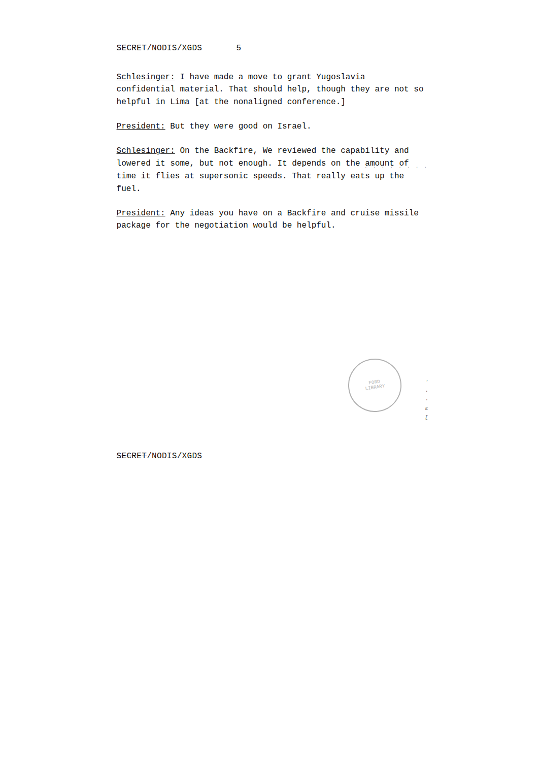SECRET/NODIS/XGDS 5
Schlesinger: I have made a move to grant Yugoslavia confidential material. That should help, though they are not so helpful in Lima [at the nonaligned conference.]
President: But they were good on Israel.
Schlesinger: On the Backfire, We reviewed the capability and lowered it some, but not enough. It depends on the amount of time it flies at supersonic speeds. That really eats up the fuel.
President: Any ideas you have on a Backfire and cruise missile package for the negotiation would be helpful.
. . . . . . . .
FORD
LIBRARY
ʼ
·
·
ɛ
ʈ
SECRET/NODIS/XGDS